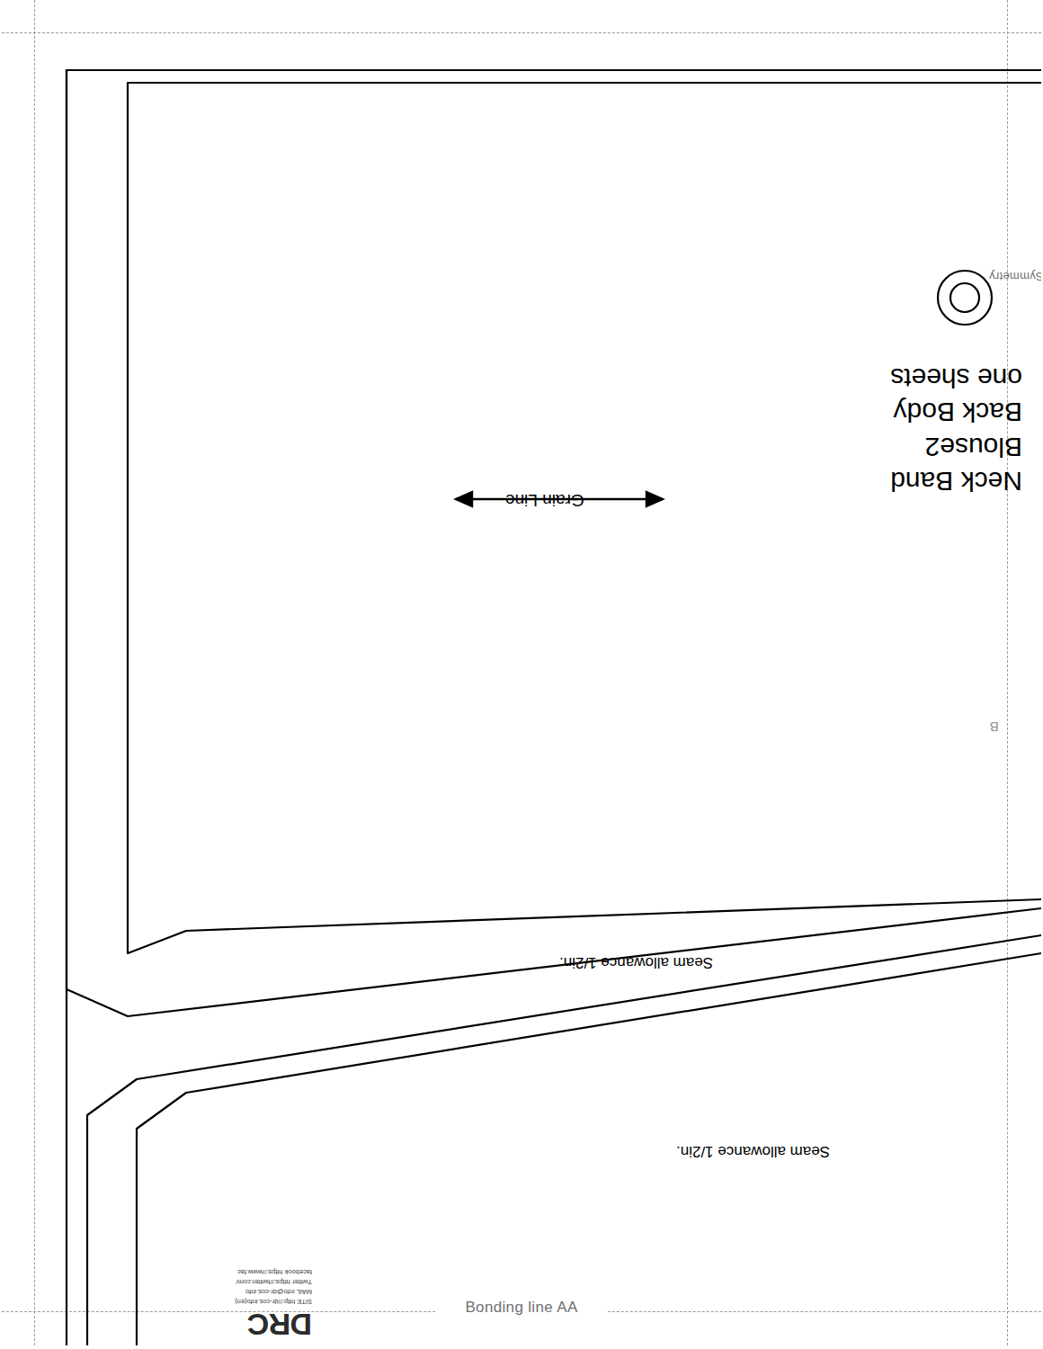Neck Band Blouse2
Back Body
one sheets
B
Symmetry
Grain Line
Seam allowance 1/2in.
Seam allowance 1/2in.
Bonding line AA
DRC
SITE http://dr-cos.info(en)
MAIL info@dr-cos.info
Twitter https://twitter.com/
facebook https://www.fac